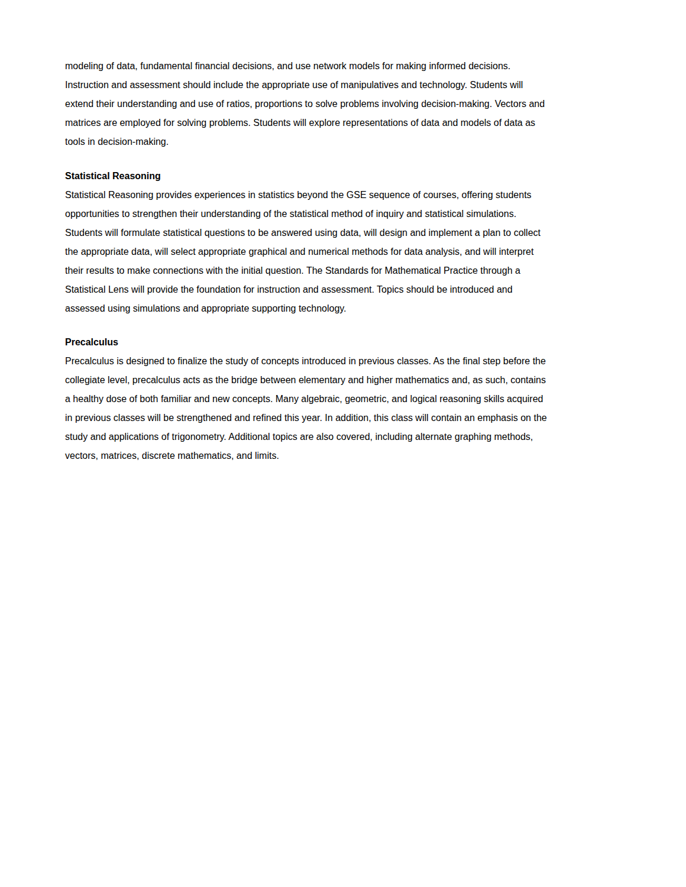modeling of data, fundamental financial decisions, and use network models for making informed decisions. Instruction and assessment should include the appropriate use of manipulatives and technology. Students will extend their understanding and use of ratios, proportions to solve problems involving decision-making. Vectors and matrices are employed for solving problems. Students will explore representations of data and models of data as tools in decision-making.
Statistical Reasoning
Statistical Reasoning provides experiences in statistics beyond the GSE sequence of courses, offering students opportunities to strengthen their understanding of the statistical method of inquiry and statistical simulations. Students will formulate statistical questions to be answered using data, will design and implement a plan to collect the appropriate data, will select appropriate graphical and numerical methods for data analysis, and will interpret their results to make connections with the initial question. The Standards for Mathematical Practice through a Statistical Lens will provide the foundation for instruction and assessment. Topics should be introduced and assessed using simulations and appropriate supporting technology.
Precalculus
Precalculus is designed to finalize the study of concepts introduced in previous classes. As the final step before the collegiate level, precalculus acts as the bridge between elementary and higher mathematics and, as such, contains a healthy dose of both familiar and new concepts. Many algebraic, geometric, and logical reasoning skills acquired in previous classes will be strengthened and refined this year. In addition, this class will contain an emphasis on the study and applications of trigonometry. Additional topics are also covered, including alternate graphing methods, vectors, matrices, discrete mathematics, and limits.